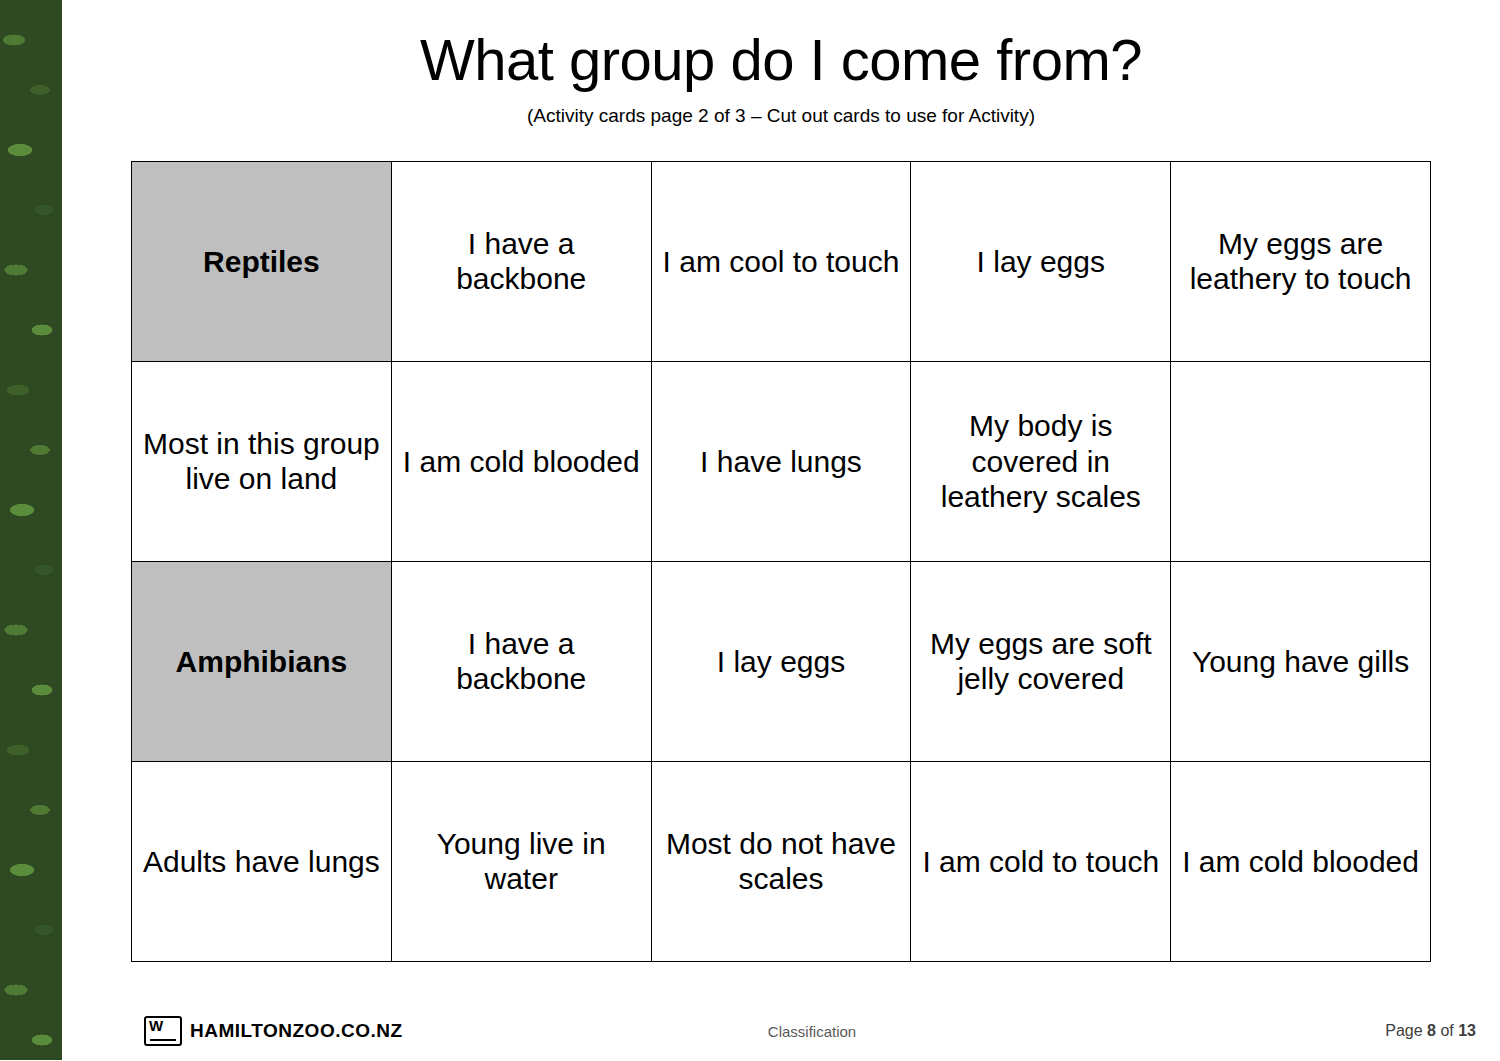What group do I come from?
(Activity cards page 2 of 3 – Cut out cards to use for Activity)
| Reptiles | I have a backbone | I am cool to touch | I lay eggs | My eggs are leathery to touch |
| Most in this group live on land | I am cold blooded | I have lungs | My body is covered in leathery scales | |
| Amphibians | I have a backbone | I lay eggs | My eggs are soft jelly covered | Young have gills |
| Adults have lungs | Young live in water | Most do not have scales | I am cold to touch | I am cold blooded |
HAMILTONZOO.CO.NZ
Classification
Page 8 of 13